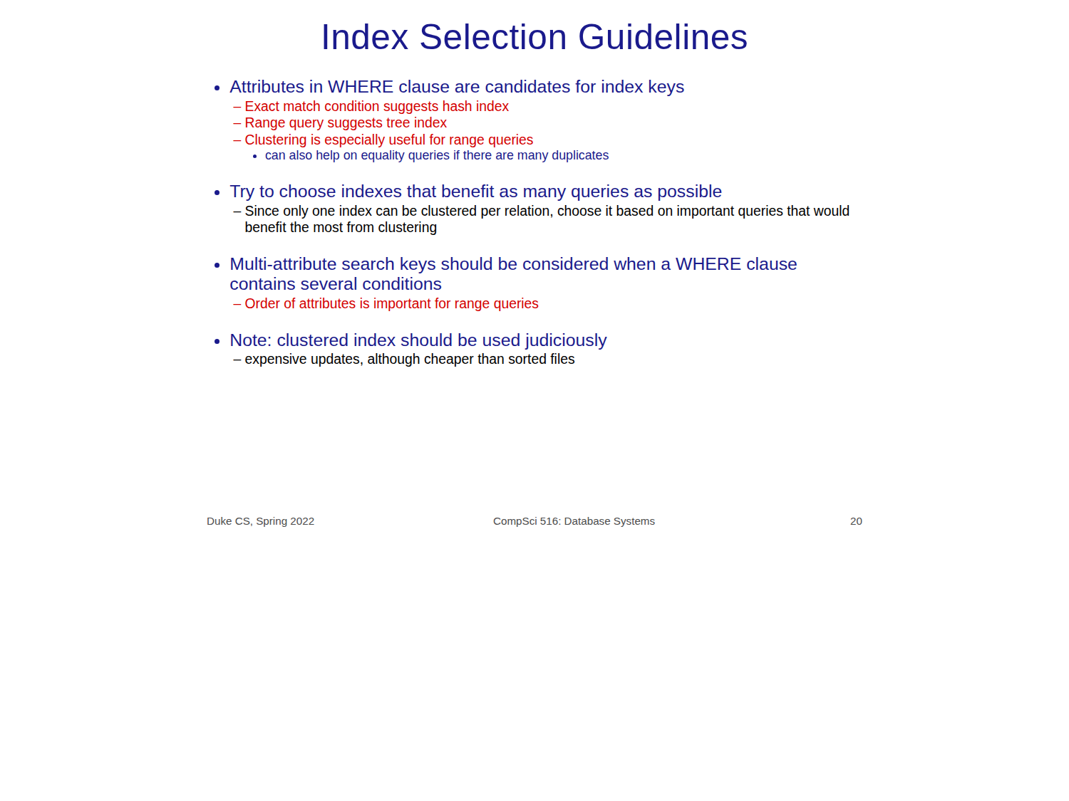Index Selection Guidelines
Attributes in WHERE clause are candidates for index keys
Exact match condition suggests hash index
Range query suggests tree index
Clustering is especially useful for range queries
can also help on equality queries if there are many duplicates
Try to choose indexes that benefit as many queries as possible
Since only one index can be clustered per relation, choose it based on important queries that would benefit the most from clustering
Multi-attribute search keys should be considered when a WHERE clause contains several conditions
Order of attributes is important for range queries
Note: clustered index should be used judiciously
expensive updates, although cheaper than sorted files
Duke CS, Spring 2022
CompSci 516: Database Systems
20